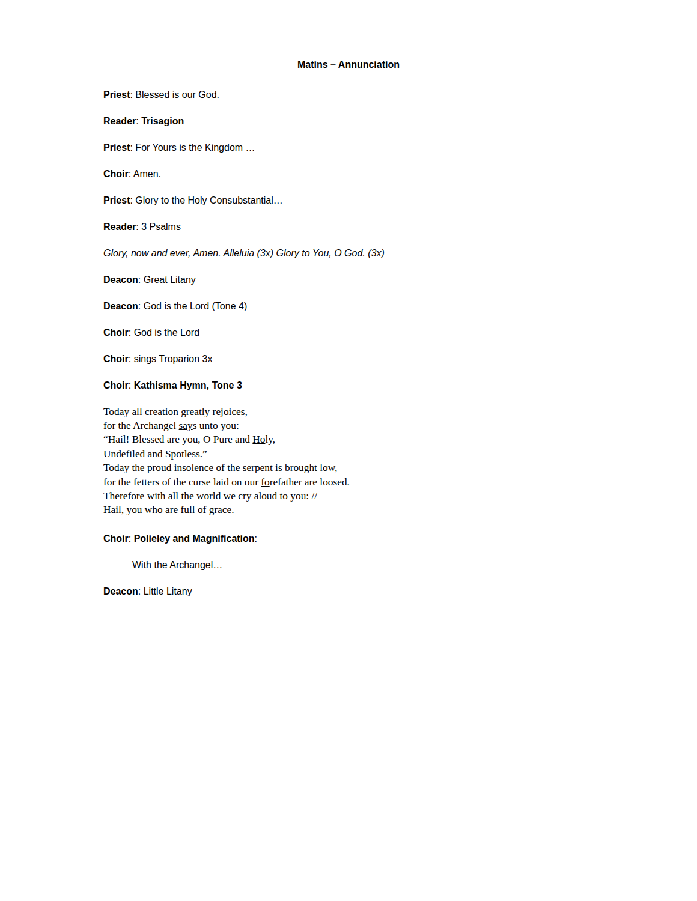Matins – Annunciation
Priest: Blessed is our God.
Reader: Trisagion
Priest: For Yours is the Kingdom …
Choir: Amen.
Priest: Glory to the Holy Consubstantial…
Reader: 3 Psalms
Glory, now and ever, Amen. Alleluia (3x) Glory to You, O God. (3x)
Deacon: Great Litany
Deacon: God is the Lord (Tone 4)
Choir: God is the Lord
Choir: sings Troparion 3x
Choir: Kathisma Hymn, Tone 3
Today all creation greatly rejoices,
for the Archangel says unto you:
“Hail! Blessed are you, O Pure and Holy,
Undefiled and Spotless.”
Today the proud insolence of the serpent is brought low,
for the fetters of the curse laid on our forefather are loosed.
Therefore with all the world we cry aloud to you: //
Hail, you who are full of grace.
Choir: Polieley and Magnification:
With the Archangel…
Deacon: Little Litany